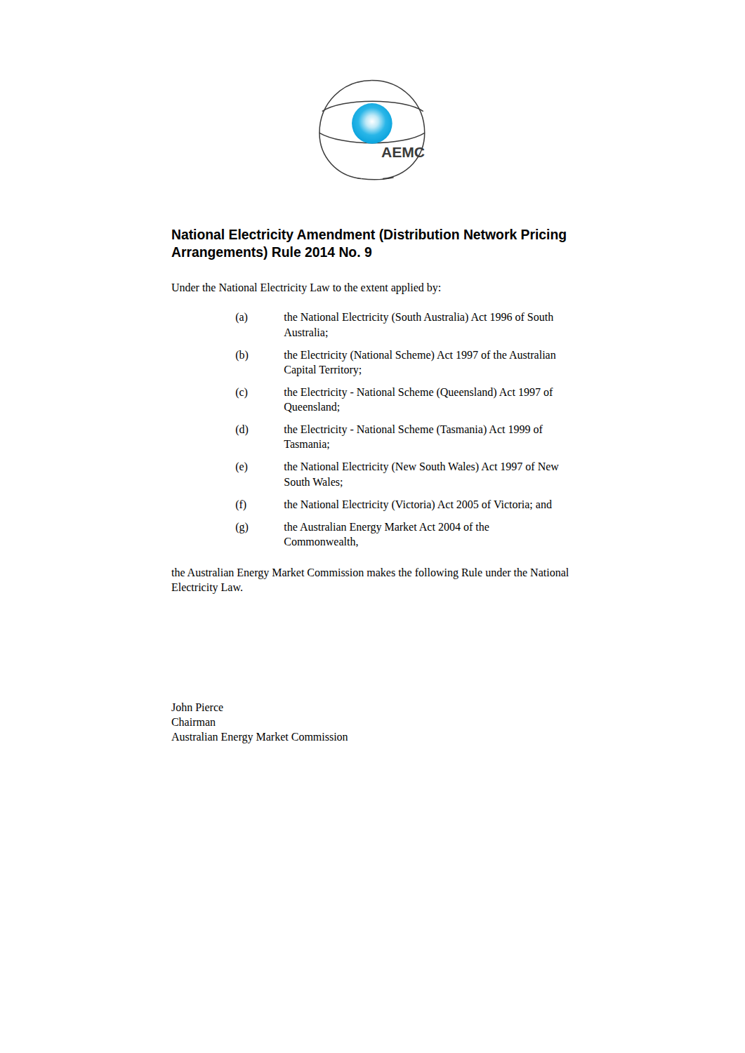AEMC
National Electricity Amendment (Distribution Network Pricing Arrangements) Rule 2014 No. 9
Under the National Electricity Law to the extent applied by:
| (a) | the National Electricity (South Australia) Act 1996 of South Australia; |
| (b) | the Electricity (National Scheme) Act 1997 of the Australian Capital Territory; |
| (c) | the Electricity - National Scheme (Queensland) Act 1997 of Queensland; |
| (d) | the Electricity - National Scheme (Tasmania) Act 1999 of Tasmania; |
| (e) | the National Electricity (New South Wales) Act 1997 of New South Wales; |
| (f) | the National Electricity (Victoria) Act 2005 of Victoria; and |
| (g) | the Australian Energy Market Act 2004 of the Commonwealth, |
the Australian Energy Market Commission makes the following Rule under the National Electricity Law.
John Pierce
Chairman
Australian Energy Market Commission